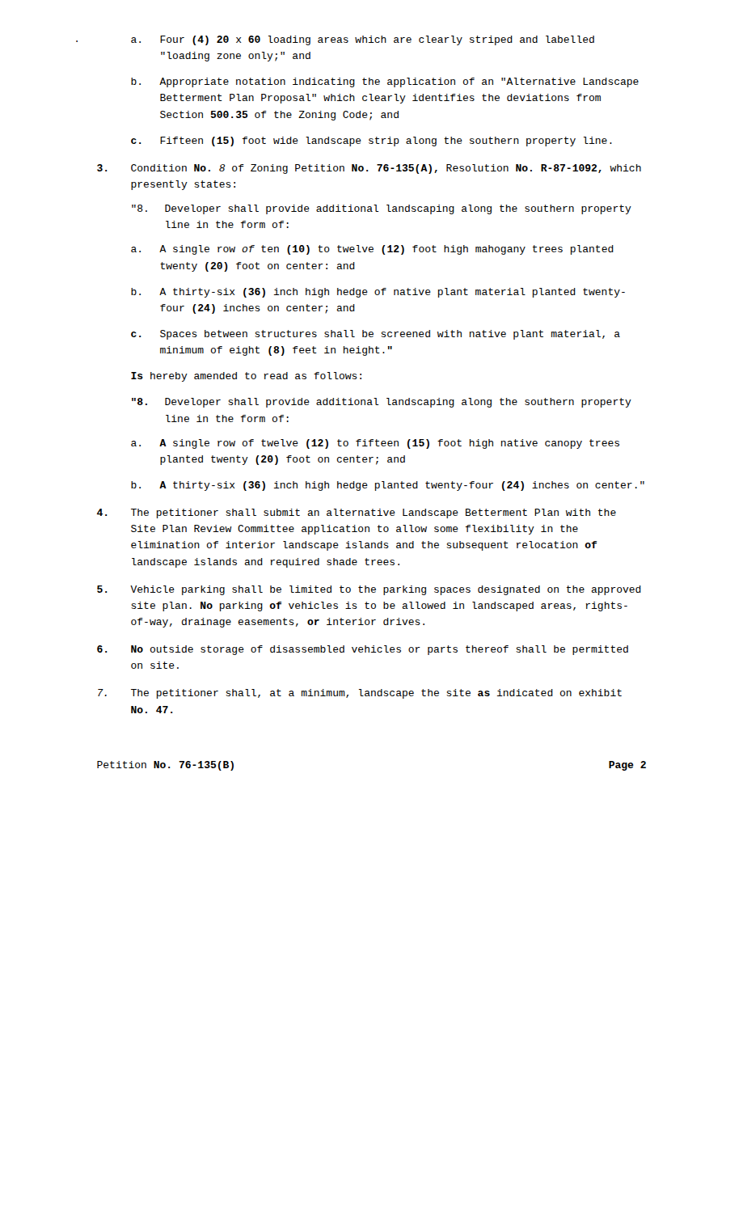.
a. Four (4) 20 x 60 loading areas which are clearly striped and labelled "loading zone only;" and
b. Appropriate notation indicating the application of an "Alternative Landscape Betterment Plan Proposal" which clearly identifies the deviations from Section 500.35 of the Zoning Code; and
c. Fifteen (15) foot wide landscape strip along the southern property line.
3. Condition No. 8 of Zoning Petition No. 76-135(A), Resolution No. R-87-1092, which presently states:
"8. Developer shall provide additional landscaping along the southern property line in the form of:
a. A single row of ten (10) to twelve (12) foot high mahogany trees planted twenty (20) foot on center: and
b. A thirty-six (36) inch high hedge of native plant material planted twenty-four (24) inches on center; and
c. Spaces between structures shall be screened with native plant material, a minimum of eight (8) feet in height."
Is hereby amended to read as follows:
"8. Developer shall provide additional landscaping along the southern property line in the form of:
a. A single row of twelve (12) to fifteen (15) foot high native canopy trees planted twenty (20) foot on center; and
b. A thirty-six (36) inch high hedge planted twenty-four (24) inches on center."
4. The petitioner shall submit an alternative Landscape Betterment Plan with the Site Plan Review Committee application to allow some flexibility in the elimination of interior landscape islands and the subsequent relocation of landscape islands and required shade trees.
5. Vehicle parking shall be limited to the parking spaces designated on the approved site plan. No parking of vehicles is to be allowed in landscaped areas, rights- of-way, drainage easements, or interior drives.
6. No outside storage of disassembled vehicles or parts thereof shall be permitted on site.
7. The petitioner shall, at a minimum, landscape the site as indicated on exhibit No. 47.
Petition No. 76-135(B) Page 2